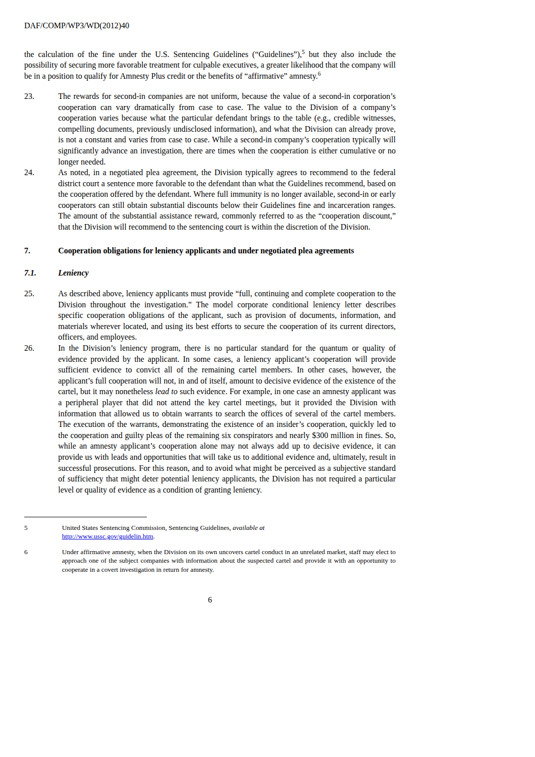DAF/COMP/WP3/WD(2012)40
the calculation of the fine under the U.S. Sentencing Guidelines (“Guidelines”),5 but they also include the possibility of securing more favorable treatment for culpable executives, a greater likelihood that the company will be in a position to qualify for Amnesty Plus credit or the benefits of “affirmative” amnesty.6
23. The rewards for second-in companies are not uniform, because the value of a second-in corporation’s cooperation can vary dramatically from case to case. The value to the Division of a company’s cooperation varies because what the particular defendant brings to the table (e.g., credible witnesses, compelling documents, previously undisclosed information), and what the Division can already prove, is not a constant and varies from case to case. While a second-in company’s cooperation typically will significantly advance an investigation, there are times when the cooperation is either cumulative or no longer needed.
24. As noted, in a negotiated plea agreement, the Division typically agrees to recommend to the federal district court a sentence more favorable to the defendant than what the Guidelines recommend, based on the cooperation offered by the defendant. Where full immunity is no longer available, second-in or early cooperators can still obtain substantial discounts below their Guidelines fine and incarceration ranges. The amount of the substantial assistance reward, commonly referred to as the “cooperation discount,” that the Division will recommend to the sentencing court is within the discretion of the Division.
7. Cooperation obligations for leniency applicants and under negotiated plea agreements
7.1. Leniency
25. As described above, leniency applicants must provide “full, continuing and complete cooperation to the Division throughout the investigation.” The model corporate conditional leniency letter describes specific cooperation obligations of the applicant, such as provision of documents, information, and materials wherever located, and using its best efforts to secure the cooperation of its current directors, officers, and employees.
26. In the Division’s leniency program, there is no particular standard for the quantum or quality of evidence provided by the applicant. In some cases, a leniency applicant’s cooperation will provide sufficient evidence to convict all of the remaining cartel members. In other cases, however, the applicant’s full cooperation will not, in and of itself, amount to decisive evidence of the existence of the cartel, but it may nonetheless lead to such evidence. For example, in one case an amnesty applicant was a peripheral player that did not attend the key cartel meetings, but it provided the Division with information that allowed us to obtain warrants to search the offices of several of the cartel members. The execution of the warrants, demonstrating the existence of an insider’s cooperation, quickly led to the cooperation and guilty pleas of the remaining six conspirators and nearly $300 million in fines. So, while an amnesty applicant’s cooperation alone may not always add up to decisive evidence, it can provide us with leads and opportunities that will take us to additional evidence and, ultimately, result in successful prosecutions. For this reason, and to avoid what might be perceived as a subjective standard of sufficiency that might deter potential leniency applicants, the Division has not required a particular level or quality of evidence as a condition of granting leniency.
5 United States Sentencing Commission, Sentencing Guidelines, available at
http://www.ussc.gov/guidelin.htm.
6 Under affirmative amnesty, when the Division on its own uncovers cartel conduct in an unrelated market, staff may elect to approach one of the subject companies with information about the suspected cartel and provide it with an opportunity to cooperate in a covert investigation in return for amnesty.
6